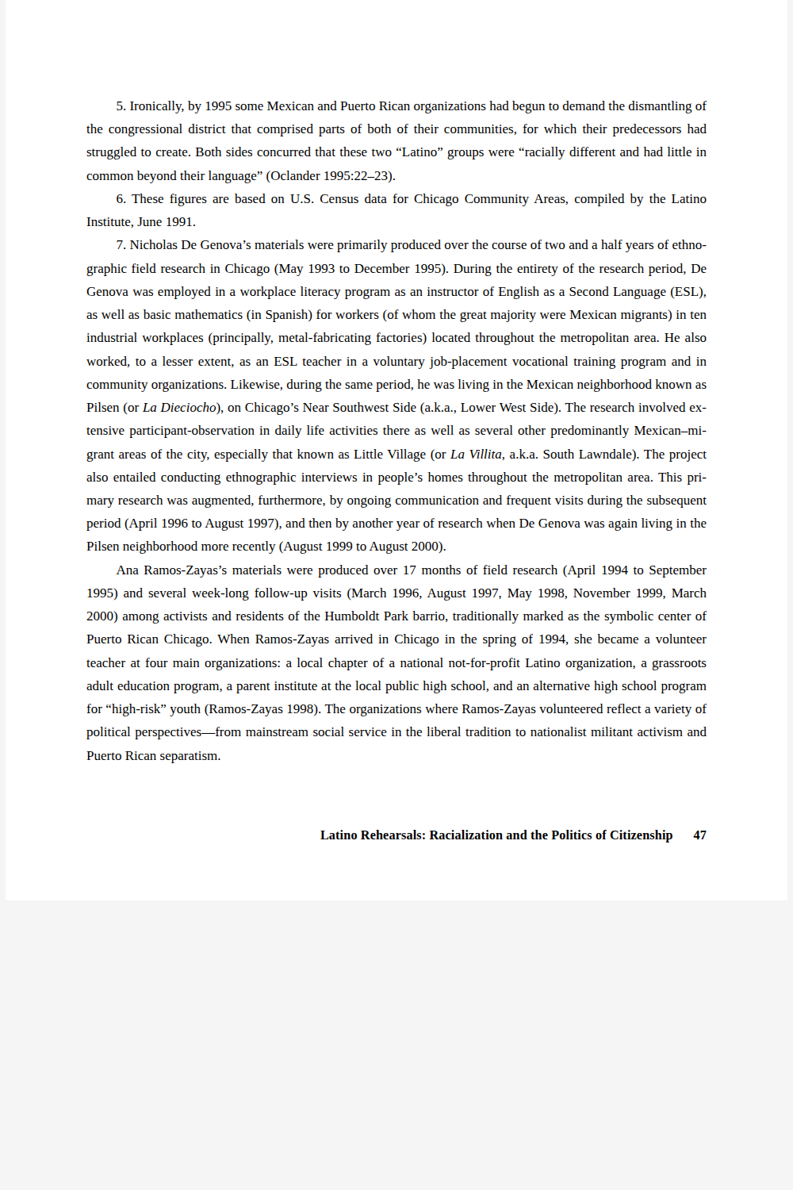5. Ironically, by 1995 some Mexican and Puerto Rican organizations had begun to demand the dismantling of the congressional district that comprised parts of both of their communities, for which their predecessors had struggled to create. Both sides concurred that these two “Latino” groups were “racially different and had little in common beyond their language” (Oclander 1995:22–23).
6. These figures are based on U.S. Census data for Chicago Community Areas, compiled by the Latino Institute, June 1991.
7. Nicholas De Genova’s materials were primarily produced over the course of two and a half years of ethnographic field research in Chicago (May 1993 to December 1995). During the entirety of the research period, De Genova was employed in a workplace literacy program as an instructor of English as a Second Language (ESL), as well as basic mathematics (in Spanish) for workers (of whom the great majority were Mexican migrants) in ten industrial workplaces (principally, metal-fabricating factories) located throughout the metropolitan area. He also worked, to a lesser extent, as an ESL teacher in a voluntary job-placement vocational training program and in community organizations. Likewise, during the same period, he was living in the Mexican neighborhood known as Pilsen (or La Dieciocho), on Chicago’s Near Southwest Side (a.k.a., Lower West Side). The research involved extensive participant-observation in daily life activities there as well as several other predominantly Mexican–migrant areas of the city, especially that known as Little Village (or La Villita, a.k.a. South Lawndale). The project also entailed conducting ethnographic interviews in people’s homes throughout the metropolitan area. This primary research was augmented, furthermore, by ongoing communication and frequent visits during the subsequent period (April 1996 to August 1997), and then by another year of research when De Genova was again living in the Pilsen neighborhood more recently (August 1999 to August 2000).
Ana Ramos-Zayas’s materials were produced over 17 months of field research (April 1994 to September 1995) and several week-long follow-up visits (March 1996, August 1997, May 1998, November 1999, March 2000) among activists and residents of the Humboldt Park barrio, traditionally marked as the symbolic center of Puerto Rican Chicago. When Ramos-Zayas arrived in Chicago in the spring of 1994, she became a volunteer teacher at four main organizations: a local chapter of a national not-for-profit Latino organization, a grassroots adult education program, a parent institute at the local public high school, and an alternative high school program for “high-risk” youth (Ramos-Zayas 1998). The organizations where Ramos-Zayas volunteered reflect a variety of political perspectives—from mainstream social service in the liberal tradition to nationalist militant activism and Puerto Rican separatism.
Latino Rehearsals: Racialization and the Politics of Citizenship47